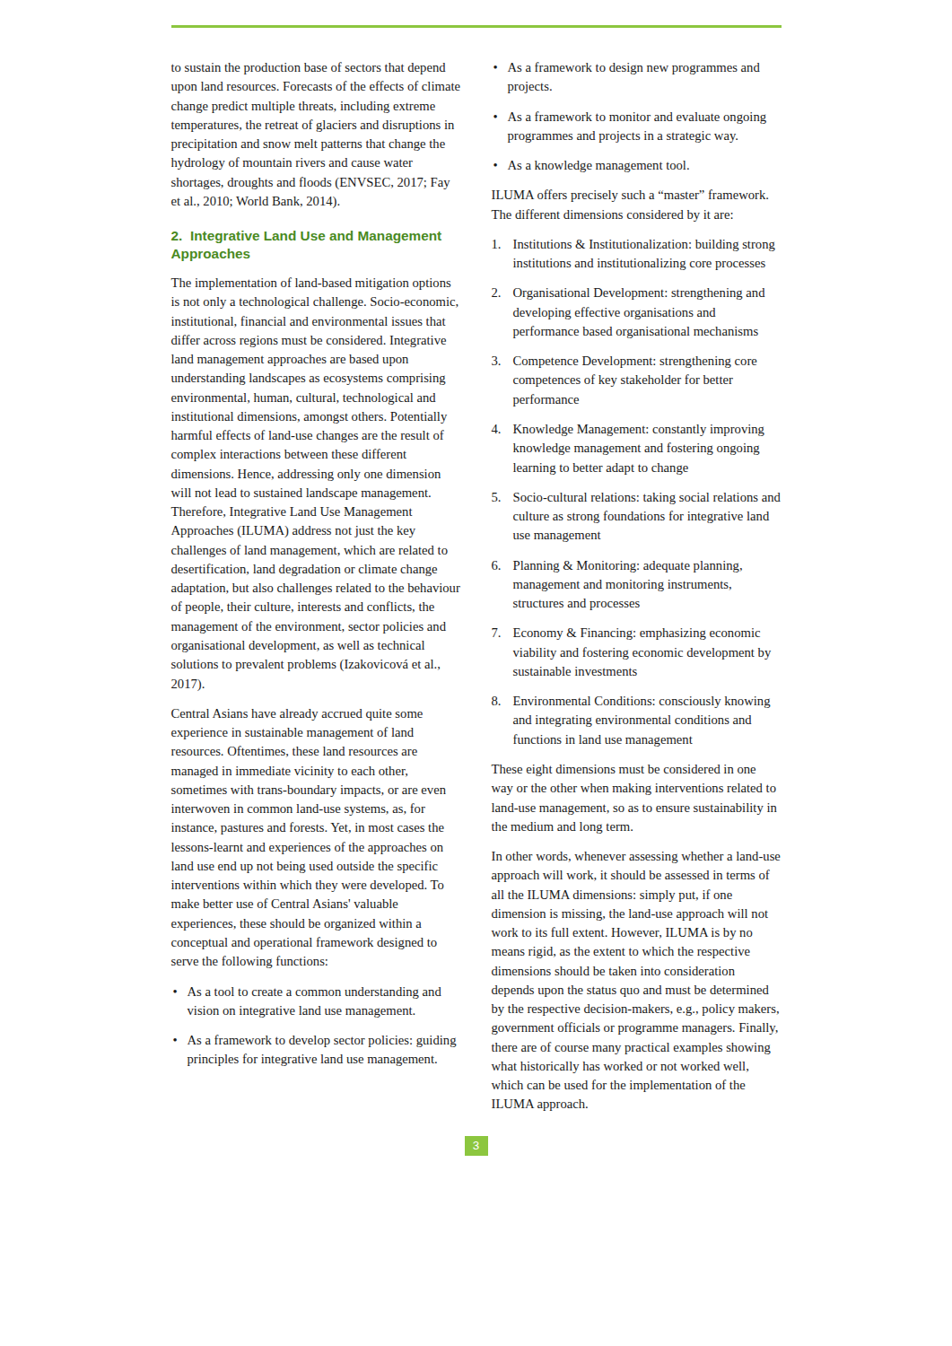to sustain the production base of sectors that depend upon land resources. Forecasts of the effects of climate change predict multiple threats, including extreme temperatures, the retreat of glaciers and disruptions in precipitation and snow melt patterns that change the hydrology of mountain rivers and cause water shortages, droughts and floods (ENVSEC, 2017; Fay et al., 2010; World Bank, 2014).
2. Integrative Land Use and Management Approaches
The implementation of land-based mitigation options is not only a technological challenge. Socio-economic, institutional, financial and environmental issues that differ across regions must be considered. Integrative land management approaches are based upon understanding landscapes as ecosystems comprising environmental, human, cultural, technological and institutional dimensions, amongst others. Potentially harmful effects of land-use changes are the result of complex interactions between these different dimensions. Hence, addressing only one dimension will not lead to sustained landscape management. Therefore, Integrative Land Use Management Approaches (ILUMA) address not just the key challenges of land management, which are related to desertification, land degradation or climate change adaptation, but also challenges related to the behaviour of people, their culture, interests and conflicts, the management of the environment, sector policies and organisational development, as well as technical solutions to prevalent problems (Izakovicová et al., 2017).
Central Asians have already accrued quite some experience in sustainable management of land resources. Oftentimes, these land resources are managed in immediate vicinity to each other, sometimes with trans-boundary impacts, or are even interwoven in common land-use systems, as, for instance, pastures and forests. Yet, in most cases the lessons-learnt and experiences of the approaches on land use end up not being used outside the specific interventions within which they were developed. To make better use of Central Asians' valuable experiences, these should be organized within a conceptual and operational framework designed to serve the following functions:
As a tool to create a common understanding and vision on integrative land use management.
As a framework to develop sector policies: guiding principles for integrative land use management.
As a framework to design new programmes and projects.
As a framework to monitor and evaluate ongoing programmes and projects in a strategic way.
As a knowledge management tool.
ILUMA offers precisely such a “master” framework. The different dimensions considered by it are:
Institutions & Institutionalization: building strong institutions and institutionalizing core processes
Organisational Development: strengthening and developing effective organisations and performance based organisational mechanisms
Competence Development: strengthening core competences of key stakeholder for better performance
Knowledge Management: constantly improving knowledge management and fostering ongoing learning to better adapt to change
Socio-cultural relations: taking social relations and culture as strong foundations for integrative land use management
Planning & Monitoring: adequate planning, management and monitoring instruments, structures and processes
Economy & Financing: emphasizing economic viability and fostering economic development by sustainable investments
Environmental Conditions: consciously knowing and integrating environmental conditions and functions in land use management
These eight dimensions must be considered in one way or the other when making interventions related to land-use management, so as to ensure sustainability in the medium and long term.
In other words, whenever assessing whether a land-use approach will work, it should be assessed in terms of all the ILUMA dimensions: simply put, if one dimension is missing, the land-use approach will not work to its full extent. However, ILUMA is by no means rigid, as the extent to which the respective dimensions should be taken into consideration depends upon the status quo and must be determined by the respective decision-makers, e.g., policy makers, government officials or programme managers. Finally, there are of course many practical examples showing what historically has worked or not worked well, which can be used for the implementation of the ILUMA approach.
3